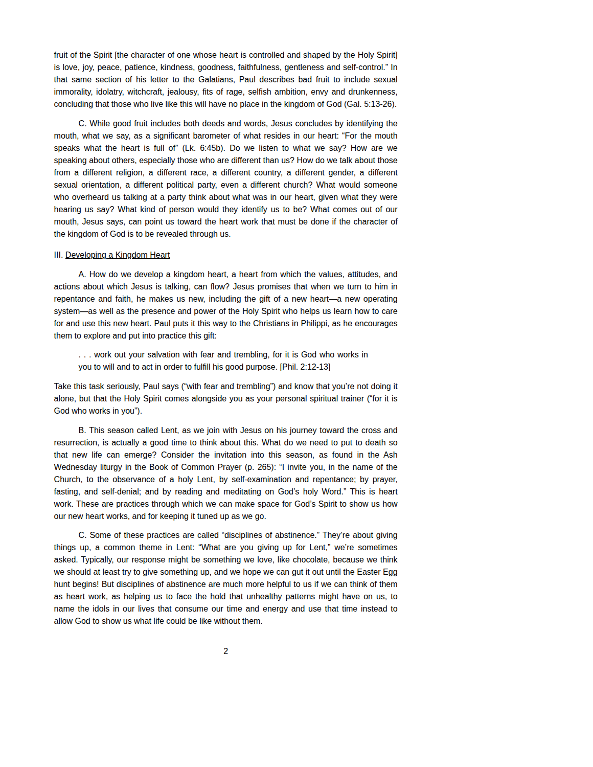fruit of the Spirit [the character of one whose heart is controlled and shaped by the Holy Spirit] is love, joy, peace, patience, kindness, goodness, faithfulness, gentleness and self-control.” In that same section of his letter to the Galatians, Paul describes bad fruit to include sexual immorality, idolatry, witchcraft, jealousy, fits of rage, selfish ambition, envy and drunkenness, concluding that those who live like this will have no place in the kingdom of God (Gal. 5:13-26).
C. While good fruit includes both deeds and words, Jesus concludes by identifying the mouth, what we say, as a significant barometer of what resides in our heart: “For the mouth speaks what the heart is full of” (Lk. 6:45b). Do we listen to what we say? How are we speaking about others, especially those who are different than us? How do we talk about those from a different religion, a different race, a different country, a different gender, a different sexual orientation, a different political party, even a different church? What would someone who overheard us talking at a party think about what was in our heart, given what they were hearing us say? What kind of person would they identify us to be? What comes out of our mouth, Jesus says, can point us toward the heart work that must be done if the character of the kingdom of God is to be revealed through us.
III. Developing a Kingdom Heart
A. How do we develop a kingdom heart, a heart from which the values, attitudes, and actions about which Jesus is talking, can flow? Jesus promises that when we turn to him in repentance and faith, he makes us new, including the gift of a new heart—a new operating system—as well as the presence and power of the Holy Spirit who helps us learn how to care for and use this new heart. Paul puts it this way to the Christians in Philippi, as he encourages them to explore and put into practice this gift:
. . . work out your salvation with fear and trembling, for it is God who works in you to will and to act in order to fulfill his good purpose. [Phil. 2:12-13]
Take this task seriously, Paul says (“with fear and trembling”) and know that you’re not doing it alone, but that the Holy Spirit comes alongside you as your personal spiritual trainer (“for it is God who works in you”).
B. This season called Lent, as we join with Jesus on his journey toward the cross and resurrection, is actually a good time to think about this. What do we need to put to death so that new life can emerge? Consider the invitation into this season, as found in the Ash Wednesday liturgy in the Book of Common Prayer (p. 265): “I invite you, in the name of the Church, to the observance of a holy Lent, by self-examination and repentance; by prayer, fasting, and self-denial; and by reading and meditating on God’s holy Word.” This is heart work. These are practices through which we can make space for God’s Spirit to show us how our new heart works, and for keeping it tuned up as we go.
C. Some of these practices are called “disciplines of abstinence.” They’re about giving things up, a common theme in Lent: “What are you giving up for Lent,” we’re sometimes asked. Typically, our response might be something we love, like chocolate, because we think we should at least try to give something up, and we hope we can gut it out until the Easter Egg hunt begins! But disciplines of abstinence are much more helpful to us if we can think of them as heart work, as helping us to face the hold that unhealthy patterns might have on us, to name the idols in our lives that consume our time and energy and use that time instead to allow God to show us what life could be like without them.
2